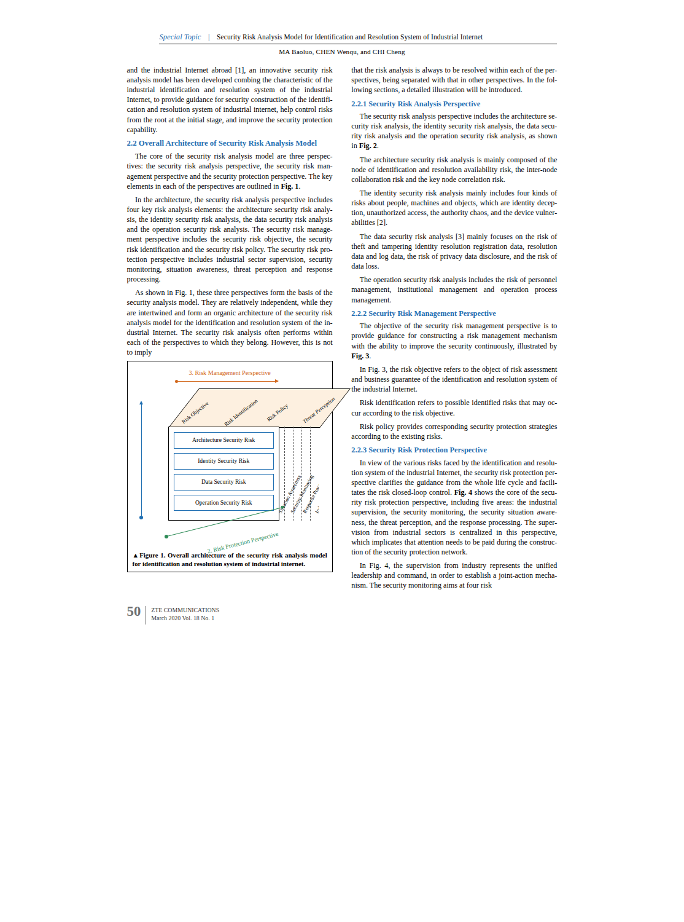Special Topic | Security Risk Analysis Model for Identification and Resolution System of Industrial Internet
MA Baoluo, CHEN Wenqu, and CHI Cheng
and the industrial Internet abroad [1], an innovative security risk analysis model has been developed combing the characteristic of the industrial identification and resolution system of the industrial Internet, to provide guidance for security construction of the identification and resolution system of industrial internet, help control risks from the root at the initial stage, and improve the security protection capability.
2.2 Overall Architecture of Security Risk Analysis Model
The core of the security risk analysis model are three perspectives: the security risk analysis perspective, the security risk management perspective and the security protection perspective. The key elements in each of the perspectives are outlined in Fig. 1.
In the architecture, the security risk analysis perspective includes four key risk analysis elements: the architecture security risk analysis, the identity security risk analysis, the data security risk analysis and the operation security risk analysis. The security risk management perspective includes the security risk objective, the security risk identification and the security risk policy. The security risk protection perspective includes industrial sector supervision, security monitoring, situation awareness, threat perception and response processing.
As shown in Fig. 1, these three perspectives form the basis of the security analysis model. They are relatively independent, while they are intertwined and form an organic architecture of the security risk analysis model for the identification and resolution system of the industrial Internet. The security risk analysis often performs within each of the perspectives to which they belong. However, this is not to imply
3. Risk Management Perspective
1. Risk Analysis Perspective
Risk Objective
Risk Identification
Risk Policy
Threat Perception
Architecture Security Risk
Identity Security Risk
Data Security Risk
Operation Security Risk
Situation Awareness
Security Monitoring
Response Processing
Industrial Supervision
2. Risk Protection Perspective
▲Figure 1. Overall architecture of the security risk analysis model for identification and resolution system of industrial internet.
that the risk analysis is always to be resolved within each of the perspectives, being separated with that in other perspectives. In the following sections, a detailed illustration will be introduced.
2.2.1 Security Risk Analysis Perspective
The security risk analysis perspective includes the architecture security risk analysis, the identity security risk analysis, the data security risk analysis and the operation security risk analysis, as shown in Fig. 2.
The architecture security risk analysis is mainly composed of the node of identification and resolution availability risk, the inter-node collaboration risk and the key node correlation risk.
The identity security risk analysis mainly includes four kinds of risks about people, machines and objects, which are identity deception, unauthorized access, the authority chaos, and the device vulnerabilities [2].
The data security risk analysis [3] mainly focuses on the risk of theft and tampering identity resolution registration data, resolution data and log data, the risk of privacy data disclosure, and the risk of data loss.
The operation security risk analysis includes the risk of personnel management, institutional management and operation process management.
2.2.2 Security Risk Management Perspective
The objective of the security risk management perspective is to provide guidance for constructing a risk management mechanism with the ability to improve the security continuously, illustrated by Fig. 3.
In Fig. 3, the risk objective refers to the object of risk assessment and business guarantee of the identification and resolution system of the industrial Internet.
Risk identification refers to possible identified risks that may occur according to the risk objective.
Risk policy provides corresponding security protection strategies according to the existing risks.
2.2.3 Security Risk Protection Perspective
In view of the various risks faced by the identification and resolution system of the industrial Internet, the security risk protection perspective clarifies the guidance from the whole life cycle and facilitates the risk closed-loop control. Fig. 4 shows the core of the security risk protection perspective, including five areas: the industrial supervision, the security monitoring, the security situation awareness, the threat perception, and the response processing. The supervision from industrial sectors is centralized in this perspective, which implicates that attention needs to be paid during the construction of the security protection network.
In Fig. 4, the supervision from industry represents the unified leadership and command, in order to establish a joint-action mechanism. The security monitoring aims at four risk
50
ZTE COMMUNICATIONS
March 2020 Vol. 18 No. 1